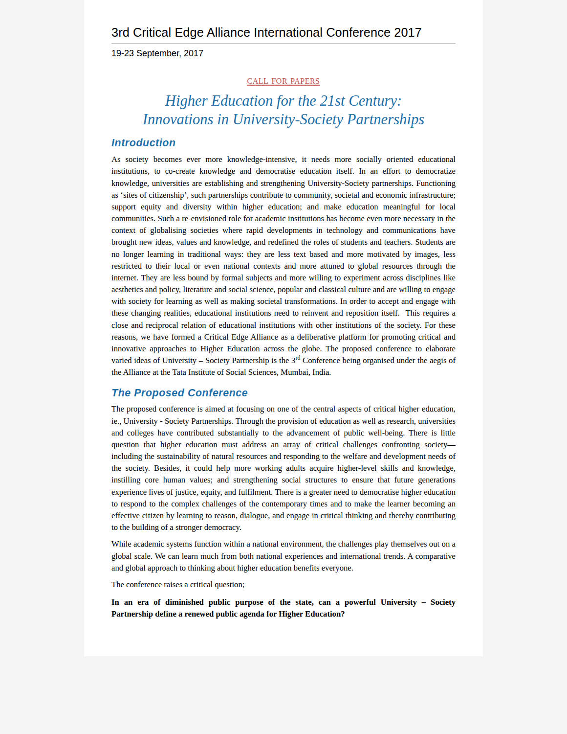3rd Critical Edge Alliance International Conference 2017
19-23 September, 2017
Call for Papers
Higher Education for the 21st Century:
Innovations in University-Society Partnerships
Introduction
As society becomes ever more knowledge-intensive, it needs more socially oriented educational institutions, to co-create knowledge and democratise education itself. In an effort to democratize knowledge, universities are establishing and strengthening University-Society partnerships. Functioning as ‘sites of citizenship’, such partnerships contribute to community, societal and economic infrastructure; support equity and diversity within higher education; and make education meaningful for local communities. Such a re-envisioned role for academic institutions has become even more necessary in the context of globalising societies where rapid developments in technology and communications have brought new ideas, values and knowledge, and redefined the roles of students and teachers. Students are no longer learning in traditional ways: they are less text based and more motivated by images, less restricted to their local or even national contexts and more attuned to global resources through the internet. They are less bound by formal subjects and more willing to experiment across disciplines like aesthetics and policy, literature and social science, popular and classical culture and are willing to engage with society for learning as well as making societal transformations. In order to accept and engage with these changing realities, educational institutions need to reinvent and reposition itself. This requires a close and reciprocal relation of educational institutions with other institutions of the society. For these reasons, we have formed a Critical Edge Alliance as a deliberative platform for promoting critical and innovative approaches to Higher Education across the globe. The proposed conference to elaborate varied ideas of University – Society Partnership is the 3rd Conference being organised under the aegis of the Alliance at the Tata Institute of Social Sciences, Mumbai, India.
The Proposed Conference
The proposed conference is aimed at focusing on one of the central aspects of critical higher education, ie., University - Society Partnerships. Through the provision of education as well as research, universities and colleges have contributed substantially to the advancement of public well-being. There is little question that higher education must address an array of critical challenges confronting society—including the sustainability of natural resources and responding to the welfare and development needs of the society. Besides, it could help more working adults acquire higher-level skills and knowledge, instilling core human values; and strengthening social structures to ensure that future generations experience lives of justice, equity, and fulfilment. There is a greater need to democratise higher education to respond to the complex challenges of the contemporary times and to make the learner becoming an effective citizen by learning to reason, dialogue, and engage in critical thinking and thereby contributing to the building of a stronger democracy.
While academic systems function within a national environment, the challenges play themselves out on a global scale. We can learn much from both national experiences and international trends. A comparative and global approach to thinking about higher education benefits everyone.
The conference raises a critical question;
In an era of diminished public purpose of the state, can a powerful University – Society Partnership define a renewed public agenda for Higher Education?